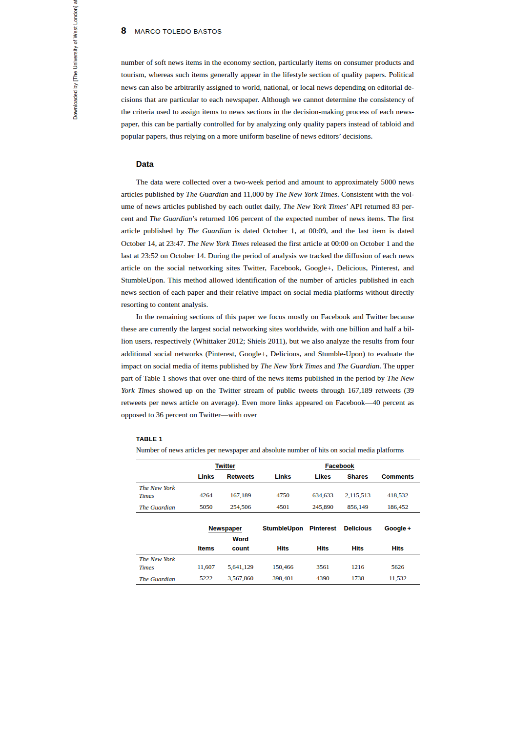Downloaded by [The University of West London] at 10:41 09 April 2014
8 MARCO TOLEDO BASTOS
number of soft news items in the economy section, particularly items on consumer products and tourism, whereas such items generally appear in the lifestyle section of quality papers. Political news can also be arbitrarily assigned to world, national, or local news depending on editorial decisions that are particular to each newspaper. Although we cannot determine the consistency of the criteria used to assign items to news sections in the decision-making process of each newspaper, this can be partially controlled for by analyzing only quality papers instead of tabloid and popular papers, thus relying on a more uniform baseline of news editors’ decisions.
Data
The data were collected over a two-week period and amount to approximately 5000 news articles published by The Guardian and 11,000 by The New York Times. Consistent with the volume of news articles published by each outlet daily, The New York Times’ API returned 83 percent and The Guardian’s returned 106 percent of the expected number of news items. The first article published by The Guardian is dated October 1, at 00:09, and the last item is dated October 14, at 23:47. The New York Times released the first article at 00:00 on October 1 and the last at 23:52 on October 14. During the period of analysis we tracked the diffusion of each news article on the social networking sites Twitter, Facebook, Google+, Delicious, Pinterest, and StumbleUpon. This method allowed identification of the number of articles published in each news section of each paper and their relative impact on social media platforms without directly resorting to content analysis.
In the remaining sections of this paper we focus mostly on Facebook and Twitter because these are currently the largest social networking sites worldwide, with one billion and half a billion users, respectively (Whittaker 2012; Shiels 2011), but we also analyze the results from four additional social networks (Pinterest, Google+, Delicious, and Stumble-Upon) to evaluate the impact on social media of items published by The New York Times and The Guardian. The upper part of Table 1 shows that over one-third of the news items published in the period by The New York Times showed up on the Twitter stream of public tweets through 167,189 retweets (39 retweets per news article on average). Even more links appeared on Facebook—40 percent as opposed to 36 percent on Twitter—with over
TABLE 1
Number of news articles per newspaper and absolute number of hits on social media platforms
| | Twitter | Facebook |
| --- | --- | --- |
| | Links | Retweets | Links | Likes | Shares | Comments |
| The New York Times | 4264 | 167,189 | 4750 | 634,633 | 2,115,513 | 418,532 |
| The Guardian | 5050 | 254,506 | 4501 | 245,890 | 856,149 | 186,452 |
| | Newspaper | StumbleUpon | Pinterest | Delicious | Google + |
| | Items | Word count | Hits | Hits | Hits | Hits |
| The New York Times | 11,607 | 5,641,129 | 150,466 | 3561 | 1216 | 5626 |
| The Guardian | 5222 | 3,567,860 | 398,401 | 4390 | 1738 | 11,532 |